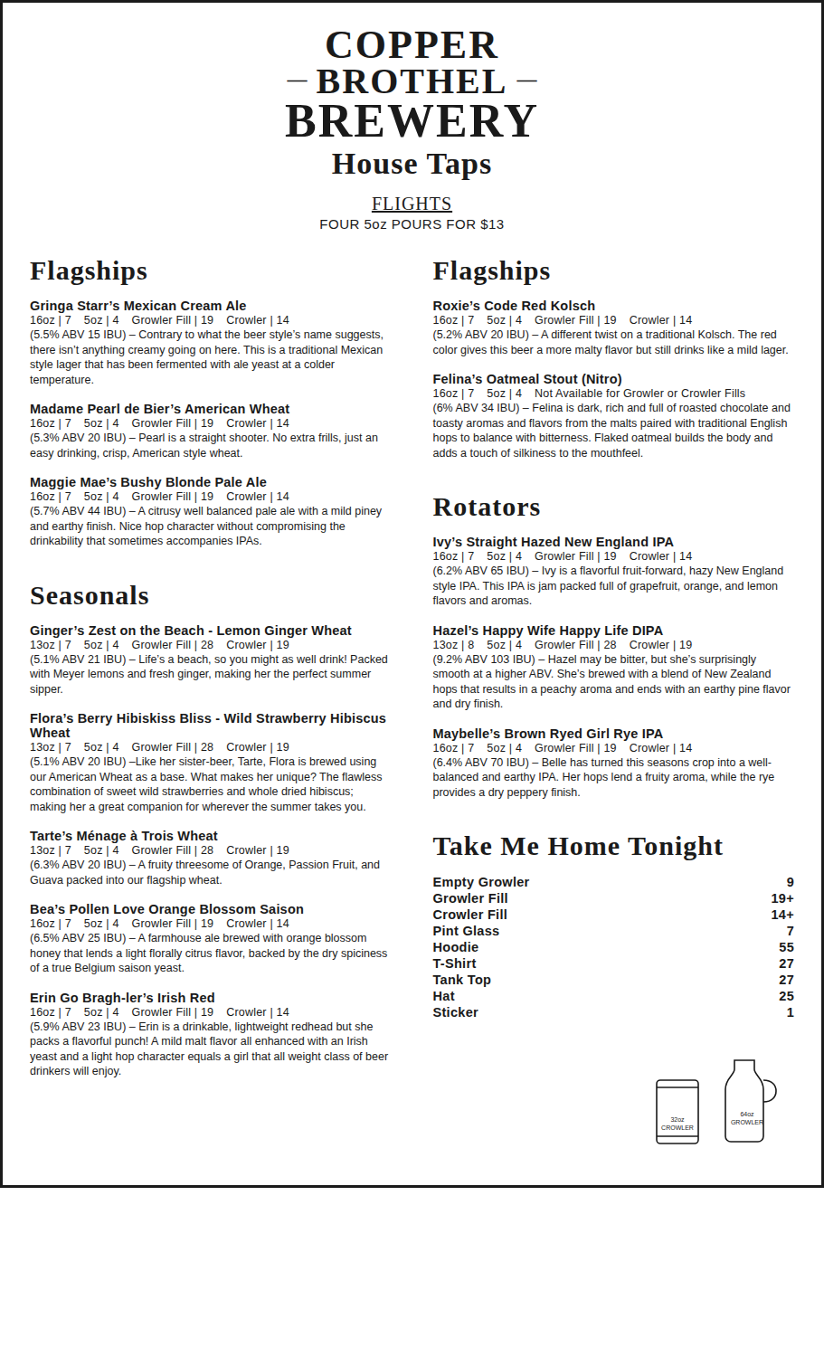COPPER
BROTHEL
BREWERY
House Taps
FLIGHTS FOUR 5oz POURS FOR $13
Flagships
Gringa Starr’s Mexican Cream Ale
16oz | 75oz | 4 Growler Fill | 19 Crowler | 14
(5.5% ABV 15 IBU) – Contrary to what the beer style’s name suggests, there isn’t anything creamy going on here. This is a traditional Mexican style lager that has been fermented with ale yeast at a colder temperature.
Madame Pearl de Bier’s American Wheat
16oz | 75oz | 4 Growler Fill | 19 Crowler | 14
(5.3% ABV 20 IBU) – Pearl is a straight shooter. No extra frills, just an easy drinking, crisp, American style wheat.
Maggie Mae’s Bushy Blonde Pale Ale
16oz | 75oz | 4 Growler Fill | 19 Crowler | 14
(5.7% ABV 44 IBU) – A citrusy well balanced pale ale with a mild piney and earthy finish. Nice hop character without compromising the drinkability that sometimes accompanies IPAs.
Seasonals
Ginger’s Zest on the Beach - Lemon Ginger Wheat
13oz | 75oz | 4 Growler Fill | 28 Crowler | 19
(5.1% ABV 21 IBU) – Life’s a beach, so you might as well drink! Packed with Meyer lemons and fresh ginger, making her the perfect summer sipper.
Flora’s Berry Hibiskiss Bliss - Wild Strawberry Hibiscus Wheat
13oz | 75oz | 4 Growler Fill | 28 Crowler | 19
(5.1% ABV 20 IBU) –Like her sister-beer, Tarte, Flora is brewed using our American Wheat as a base. What makes her unique? The flawless combination of sweet wild strawberries and whole dried hibiscus; making her a great companion for wherever the summer takes you.
Tarte’s Ménage à Trois Wheat
13oz | 75oz | 4 Growler Fill | 28 Crowler | 19
(6.3% ABV 20 IBU) – A fruity threesome of Orange, Passion Fruit, and Guava packed into our flagship wheat.
Bea’s Pollen Love Orange Blossom Saison
16oz | 75oz | 4 Growler Fill | 19 Crowler | 14
(6.5% ABV 25 IBU) – A farmhouse ale brewed with orange blossom honey that lends a light florally citrus flavor, backed by the dry spiciness of a true Belgium saison yeast.
Erin Go Bragh-ler’s Irish Red
16oz | 75oz | 4 Growler Fill | 19 Crowler | 14
(5.9% ABV 23 IBU) – Erin is a drinkable, lightweight redhead but she packs a flavorful punch! A mild malt flavor all enhanced with an Irish yeast and a light hop character equals a girl that all weight class of beer drinkers will enjoy.
Flagships
Roxie’s Code Red Kolsch
16oz | 75oz | 4 Growler Fill | 19 Crowler | 14
(5.2% ABV 20 IBU) – A different twist on a traditional Kolsch. The red color gives this beer a more malty flavor but still drinks like a mild lager.
Felina’s Oatmeal Stout (Nitro)
16oz | 75oz | 4 Not Available for Growler or Crowler Fills
(6% ABV 34 IBU) – Felina is dark, rich and full of roasted chocolate and toasty aromas and flavors from the malts paired with traditional English hops to balance with bitterness. Flaked oatmeal builds the body and adds a touch of silkiness to the mouthfeel.
Rotators
Ivy’s Straight Hazed New England IPA
16oz | 75oz | 4 Growler Fill | 19 Crowler | 14
(6.2% ABV 65 IBU) – Ivy is a flavorful fruit-forward, hazy New England style IPA. This IPA is jam packed full of grapefruit, orange, and lemon flavors and aromas.
Hazel’s Happy Wife Happy Life DIPA
13oz | 85oz | 4 Growler Fill | 28 Crowler | 19
(9.2% ABV 103 IBU) – Hazel may be bitter, but she’s surprisingly smooth at a higher ABV. She’s brewed with a blend of New Zealand hops that results in a peachy aroma and ends with an earthy pine flavor and dry finish.
Maybelle’s Brown Ryed Girl Rye IPA
16oz | 75oz | 4 Growler Fill | 19 Crowler | 14
(6.4% ABV 70 IBU) – Belle has turned this seasons crop into a well-balanced and earthy IPA. Her hops lend a fruity aroma, while the rye provides a dry peppery finish.
Take Me Home Tonight
| Empty Growler | 9 |
| Growler Fill | 19+ |
| Crowler Fill | 14+ |
| Pint Glass | 7 |
| Hoodie | 55 |
| T-Shirt | 27 |
| Tank Top | 27 |
| Hat | 25 |
| Sticker | 1 |
32oz CROWLER 64oz GROWLER